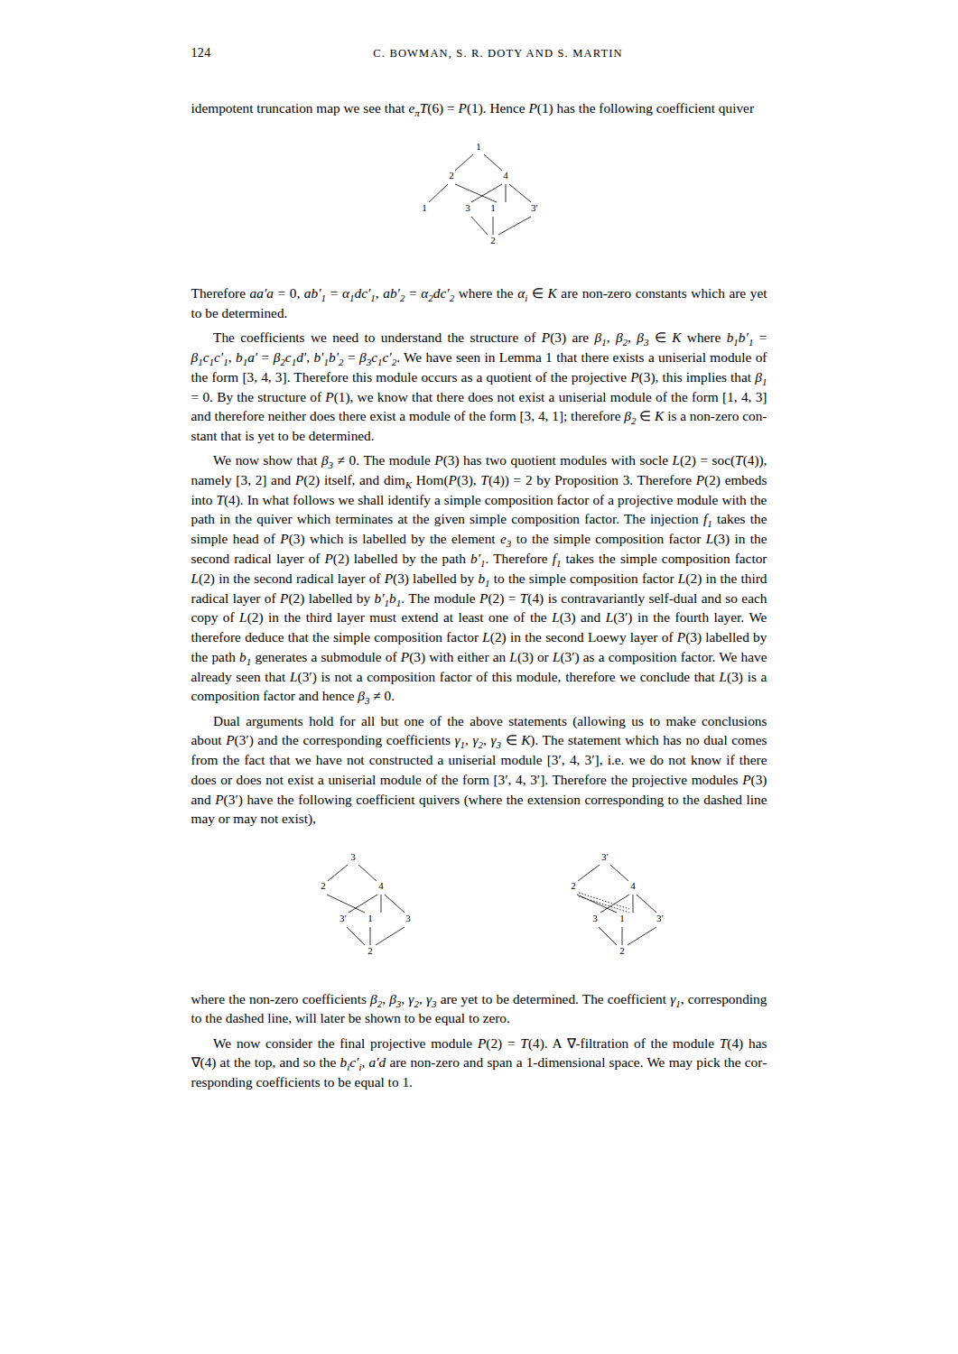124 C. Bowman, S. R. Doty and S. Martin
idempotent truncation map we see that eπT(6) = P(1). Hence P(1) has the following coefficient quiver
1 2 4 1 3 1 3′ 2
Therefore aa′a = 0, ab′1 = α1dc′1, ab′2 = α2dc′2 where the αi ∈ K are non-zero constants which are yet to be determined.
The coefficients we need to understand the structure of P(3) are β1, β2, β3 ∈ K where b1b′1 = β1c1c′1, b1a′ = β2c1d′, b′1b′2 = β3c1c′2. We have seen in Lemma 1 that there exists a uniserial module of the form [3, 4, 3]. Therefore this module occurs as a quotient of the projective P(3), this implies that β1 = 0. By the structure of P(1), we know that there does not exist a uniserial module of the form [1, 4, 3] and therefore neither does there exist a module of the form [3, 4, 1]; therefore β2 ∈ K is a non-zero constant that is yet to be determined.
We now show that β3 ≠ 0. The module P(3) has two quotient modules with socle L(2) = soc(T(4)), namely [3, 2] and P(2) itself, and dimK Hom(P(3), T(4)) = 2 by Proposition 3. Therefore P(2) embeds into T(4). In what follows we shall identify a simple composition factor of a projective module with the path in the quiver which terminates at the given simple composition factor. The injection f1 takes the simple head of P(3) which is labelled by the element e3 to the simple composition factor L(3) in the second radical layer of P(2) labelled by the path b′1. Therefore f1 takes the simple composition factor L(2) in the second radical layer of P(3) labelled by b1 to the simple composition factor L(2) in the third radical layer of P(2) labelled by b′1b1. The module P(2) = T(4) is contravariantly self-dual and so each copy of L(2) in the third layer must extend at least one of the L(3) and L(3′) in the fourth layer. We therefore deduce that the simple composition factor L(2) in the second Loewy layer of P(3) labelled by the path b1 generates a submodule of P(3) with either an L(3) or L(3′) as a composition factor. We have already seen that L(3′) is not a composition factor of this module, therefore we conclude that L(3) is a composition factor and hence β3 ≠ 0.
Dual arguments hold for all but one of the above statements (allowing us to make conclusions about P(3′) and the corresponding coefficients γ1, γ2, γ3 ∈ K). The statement which has no dual comes from the fact that we have not constructed a uniserial module [3′, 4, 3′], i.e. we do not know if there does or does not exist a uniserial module of the form [3′, 4, 3′]. Therefore the projective modules P(3) and P(3′) have the following coefficient quivers (where the extension corresponding to the dashed line may or may not exist),
3 2 4 3′ 1 3 2 3′ 2 4 3 1 3′ 2
where the non-zero coefficients β2, β3, γ2, γ3 are yet to be determined. The coefficient γ1, corresponding to the dashed line, will later be shown to be equal to zero.
We now consider the final projective module P(2) = T(4). A ∇-filtration of the module T(4) has ∇(4) at the top, and so the bic′i, a′d are non-zero and span a 1-dimensional space. We may pick the corresponding coefficients to be equal to 1.